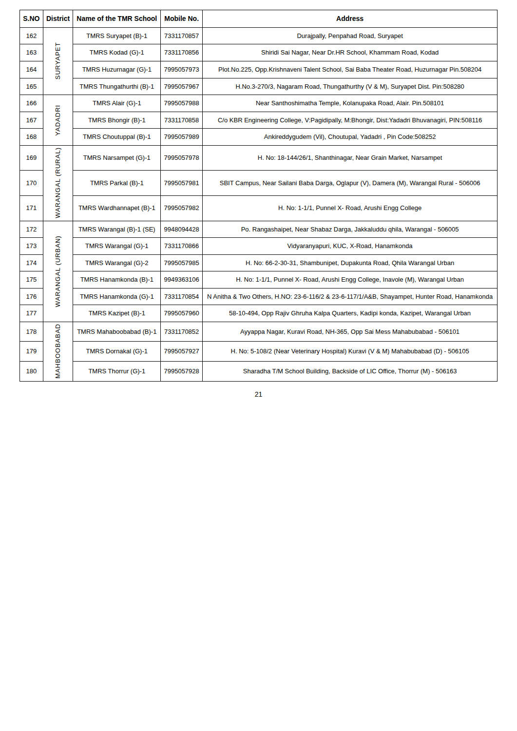| S.NO | District | Name of the TMR School | Mobile No. | Address |
| --- | --- | --- | --- | --- |
| 162 | SURYAPET | TMRS Suryapet (B)-1 | 7331170857 | Durajpally, Penpahad Road, Suryapet |
| 163 | TMRS Kodad (G)-1 | 7331170856 | Shiridi Sai Nagar, Near Dr.HR School, Khammam Road, Kodad |
| 164 | TMRS Huzurnagar (G)-1 | 7995057973 | Plot.No.225, Opp.Krishnaveni Talent School, Sai Baba Theater Road, Huzurnagar Pin.508204 |
| 165 | TMRS Thungathurthi (B)-1 | 7995057967 | H.No.3-270/3, Nagaram Road, Thungathurthy (V & M), Suryapet Dist. Pin:508280 |
| 166 | YADADRI | TMRS Alair (G)-1 | 7995057988 | Near Santhoshimatha Temple, Kolanupaka Road, Alair. Pin.508101 |
| 167 | TMRS Bhongir (B)-1 | 7331170858 | C/o KBR Engineering College, V:Pagidipally, M:Bhongir, Dist:Yadadri Bhuvanagiri, PIN:508116 |
| 168 | TMRS Choutuppal (B)-1 | 7995057989 | Ankireddygudem (Vil), Choutupal, Yadadri , Pin Code:508252 |
| 169 | WARANGAL (RURAL) | TMRS Narsampet (G)-1 | 7995057978 | H. No: 18-144/26/1, Shanthinagar, Near Grain Market, Narsampet |
| 170 | TMRS Parkal (B)-1 | 7995057981 | SBIT Campus, Near Sailani Baba Darga, Oglapur (V), Damera (M), Warangal Rural - 506006 |
| 171 | TMRS Wardhannapet (B)-1 | 7995057982 | H. No: 1-1/1, Punnel X- Road, Arushi Engg College |
| 172 | WARANGAL (URBAN) | TMRS Warangal (B)-1 (SE) | 9948094428 | Po. Rangashaipet, Near Shabaz Darga, Jakkaluddu qhila, Warangal - 506005 |
| 173 | TMRS Warangal (G)-1 | 7331170866 | Vidyaranyapuri, KUC, X-Road, Hanamkonda |
| 174 | TMRS Warangal (G)-2 | 7995057985 | H. No: 66-2-30-31, Shambunipet, Dupakunta Road, Qhila Warangal Urban |
| 175 | TMRS Hanamkonda (B)-1 | 9949363106 | H. No: 1-1/1, Punnel X- Road, Arushi Engg College, Inavole (M), Warangal Urban |
| 176 | TMRS Hanamkonda (G)-1 | 7331170854 | N Anitha & Two Others, H.NO: 23-6-116/2 & 23-6-117/1/A&B, Shayampet, Hunter Road, Hanamkonda |
| 177 | TMRS Kazipet (B)-1 | 7995057960 | 58-10-494, Opp Rajiv Ghruha Kalpa Quarters, Kadipi konda, Kazipet, Warangal Urban |
| 178 | MAHBOOBABAD | TMRS Mahaboobabad (B)-1 | 7331170852 | Ayyappa Nagar, Kuravi Road, NH-365, Opp Sai Mess Mahabubabad - 506101 |
| 179 | TMRS Dornakal (G)-1 | 7995057927 | H. No: 5-108/2 (Near Veterinary Hospital) Kuravi (V & M) Mahabubabad (D) - 506105 |
| 180 | TMRS Thorrur (G)-1 | 7995057928 | Sharadha T/M School Building, Backside of LIC Office, Thorrur (M) - 506163 |
21